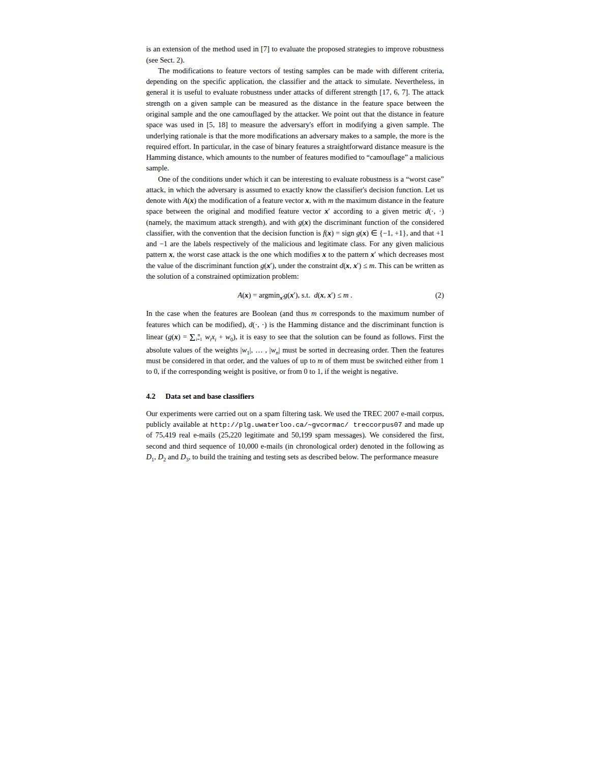is an extension of the method used in [7] to evaluate the proposed strategies to improve robustness (see Sect. 2).
The modifications to feature vectors of testing samples can be made with different criteria, depending on the specific application, the classifier and the attack to simulate. Nevertheless, in general it is useful to evaluate robustness under attacks of different strength [17, 6, 7]. The attack strength on a given sample can be measured as the distance in the feature space between the original sample and the one camouflaged by the attacker. We point out that the distance in feature space was used in [5, 18] to measure the adversary's effort in modifying a given sample. The underlying rationale is that the more modifications an adversary makes to a sample, the more is the required effort. In particular, in the case of binary features a straightforward distance measure is the Hamming distance, which amounts to the number of features modified to “camouflage” a malicious sample.
One of the conditions under which it can be interesting to evaluate robustness is a “worst case” attack, in which the adversary is assumed to exactly know the classifier's decision function. Let us denote with A(x) the modification of a feature vector x, with m the maximum distance in the feature space between the original and modified feature vector x′ according to a given metric d(·, ·) (namely, the maximum attack strength), and with g(x) the discriminant function of the considered classifier, with the convention that the decision function is f(x) = sign g(x) ∈ {−1, +1}, and that +1 and −1 are the labels respectively of the malicious and legitimate class. For any given malicious pattern x, the worst case attack is the one which modifies x to the pattern x′ which decreases most the value of the discriminant function g(x′), under the constraint d(x, x′) ≤ m. This can be written as the solution of a constrained optimization problem:
A(x) = argminx′g(x′), s.t. d(x, x′) ≤ m . (2)
In the case when the features are Boolean (and thus m corresponds to the maximum number of features which can be modified), d(·, ·) is the Hamming distance and the discriminant function is linear (g(x) = Σni=1 wixi + w0), it is easy to see that the solution can be found as follows. First the absolute values of the weights |w1|, … , |wn| must be sorted in decreasing order. Then the features must be considered in that order, and the values of up to m of them must be switched either from 1 to 0, if the corresponding weight is positive, or from 0 to 1, if the weight is negative.
4.2 Data set and base classifiers
Our experiments were carried out on a spam filtering task. We used the TREC 2007 e-mail corpus, publicly available at http://plg.uwaterloo.ca/~gvcormac/ treccorpus07 and made up of 75,419 real e-mails (25,220 legitimate and 50,199 spam messages). We considered the first, second and third sequence of 10,000 e-mails (in chronological order) denoted in the following as D1, D2 and D3, to build the training and testing sets as described below. The performance measure